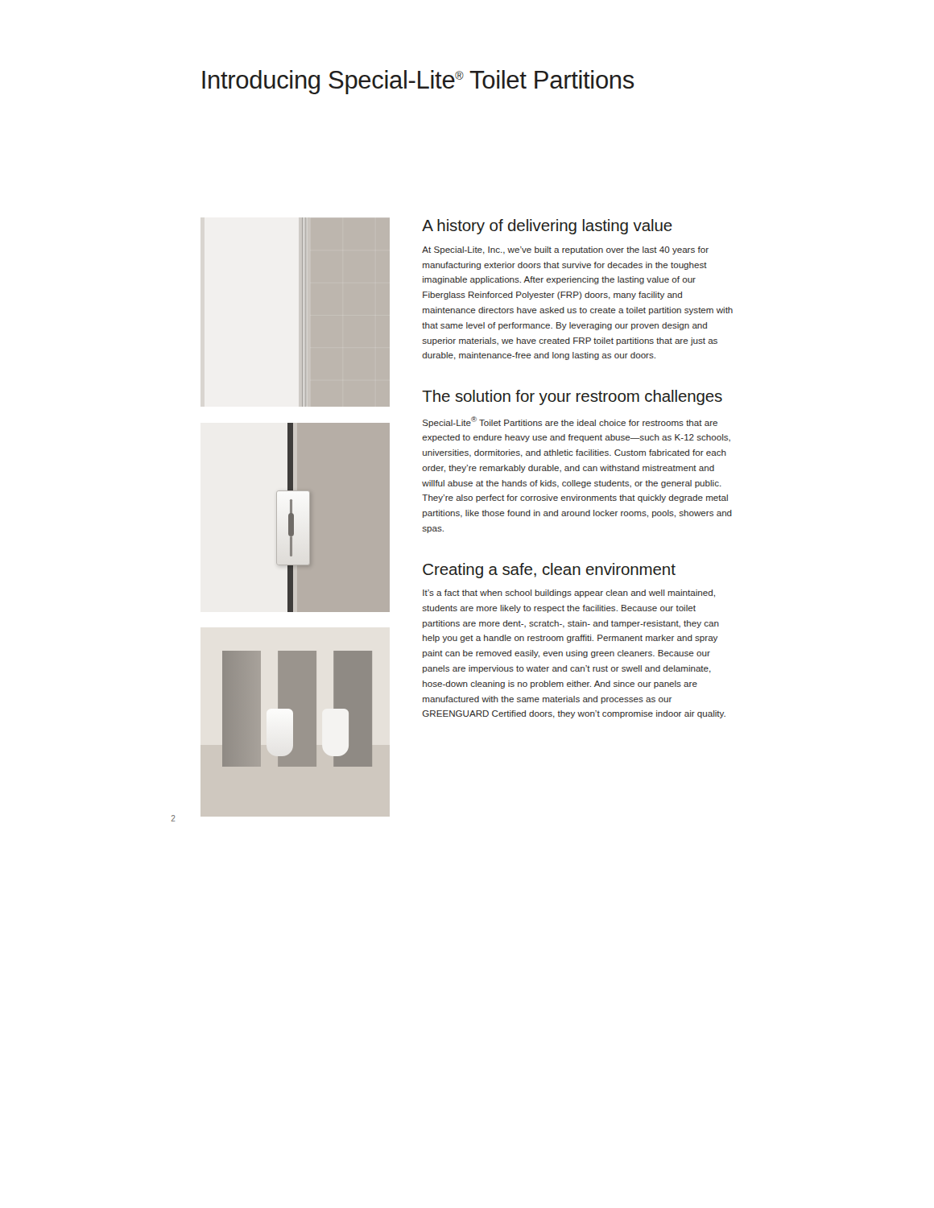Introducing Special-Lite® Toilet Partitions
A history of delivering lasting value
At Special-Lite, Inc., we’ve built a reputation over the last 40 years for manufacturing exterior doors that survive for decades in the toughest imaginable applications. After experiencing the lasting value of our Fiberglass Reinforced Polyester (FRP) doors, many facility and maintenance directors have asked us to create a toilet partition system with that same level of performance. By leveraging our proven design and superior materials, we have created FRP toilet partitions that are just as durable, maintenance-free and long lasting as our doors.
The solution for your restroom challenges
Special-Lite® Toilet Partitions are the ideal choice for restrooms that are expected to endure heavy use and frequent abuse—such as K-12 schools, universities, dormitories, and athletic facilities. Custom fabricated for each order, they’re remarkably durable, and can withstand mistreatment and willful abuse at the hands of kids, college students, or the general public. They’re also perfect for corrosive environments that quickly degrade metal partitions, like those found in and around locker rooms, pools, showers and spas.
Creating a safe, clean environment
It’s a fact that when school buildings appear clean and well maintained, students are more likely to respect the facilities. Because our toilet partitions are more dent-, scratch-, stain- and tamper-resistant, they can help you get a handle on restroom graffiti. Permanent marker and spray paint can be removed easily, even using green cleaners. Because our panels are impervious to water and can’t rust or swell and delaminate, hose-down cleaning is no problem either. And since our panels are manufactured with the same materials and processes as our GREENGUARD Certified doors, they won’t compromise indoor air quality.
2